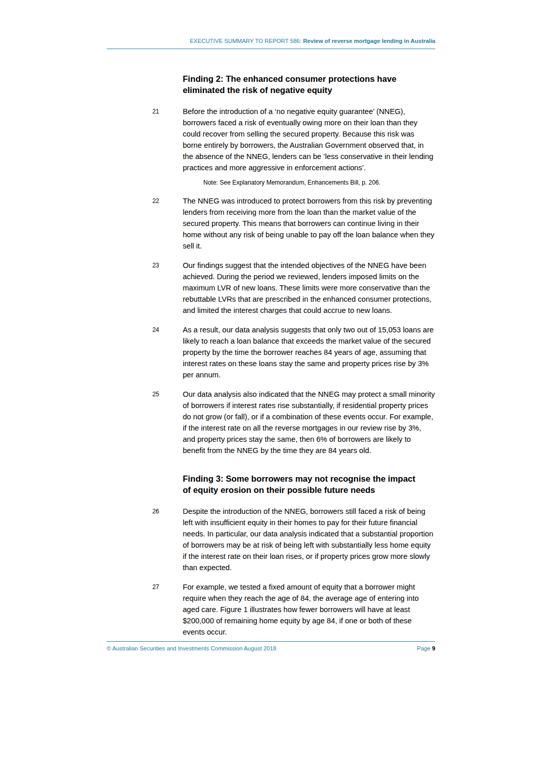EXECUTIVE SUMMARY TO REPORT 586: Review of reverse mortgage lending in Australia
Finding 2: The enhanced consumer protections have
eliminated the risk of negative equity
21 Before the introduction of a ‘no negative equity guarantee’ (NNEG), borrowers faced a risk of eventually owing more on their loan than they could recover from selling the secured property. Because this risk was borne entirely by borrowers, the Australian Government observed that, in the absence of the NNEG, lenders can be ‘less conservative in their lending practices and more aggressive in enforcement actions’.
Note: See Explanatory Memorandum, Enhancements Bill, p. 206.
22 The NNEG was introduced to protect borrowers from this risk by preventing lenders from receiving more from the loan than the market value of the secured property. This means that borrowers can continue living in their home without any risk of being unable to pay off the loan balance when they sell it.
23 Our findings suggest that the intended objectives of the NNEG have been achieved. During the period we reviewed, lenders imposed limits on the maximum LVR of new loans. These limits were more conservative than the rebuttable LVRs that are prescribed in the enhanced consumer protections, and limited the interest charges that could accrue to new loans.
24 As a result, our data analysis suggests that only two out of 15,053 loans are likely to reach a loan balance that exceeds the market value of the secured property by the time the borrower reaches 84 years of age, assuming that interest rates on these loans stay the same and property prices rise by 3% per annum.
25 Our data analysis also indicated that the NNEG may protect a small minority of borrowers if interest rates rise substantially, if residential property prices do not grow (or fall), or if a combination of these events occur. For example, if the interest rate on all the reverse mortgages in our review rise by 3%, and property prices stay the same, then 6% of borrowers are likely to benefit from the NNEG by the time they are 84 years old.
Finding 3: Some borrowers may not recognise the impact
of equity erosion on their possible future needs
26 Despite the introduction of the NNEG, borrowers still faced a risk of being left with insufficient equity in their homes to pay for their future financial needs. In particular, our data analysis indicated that a substantial proportion of borrowers may be at risk of being left with substantially less home equity if the interest rate on their loan rises, or if property prices grow more slowly than expected.
27 For example, we tested a fixed amount of equity that a borrower might require when they reach the age of 84, the average age of entering into aged care. Figure 1 illustrates how fewer borrowers will have at least $200,000 of remaining home equity by age 84, if one or both of these events occur.
© Australian Securities and Investments Commission August 2018 Page 9